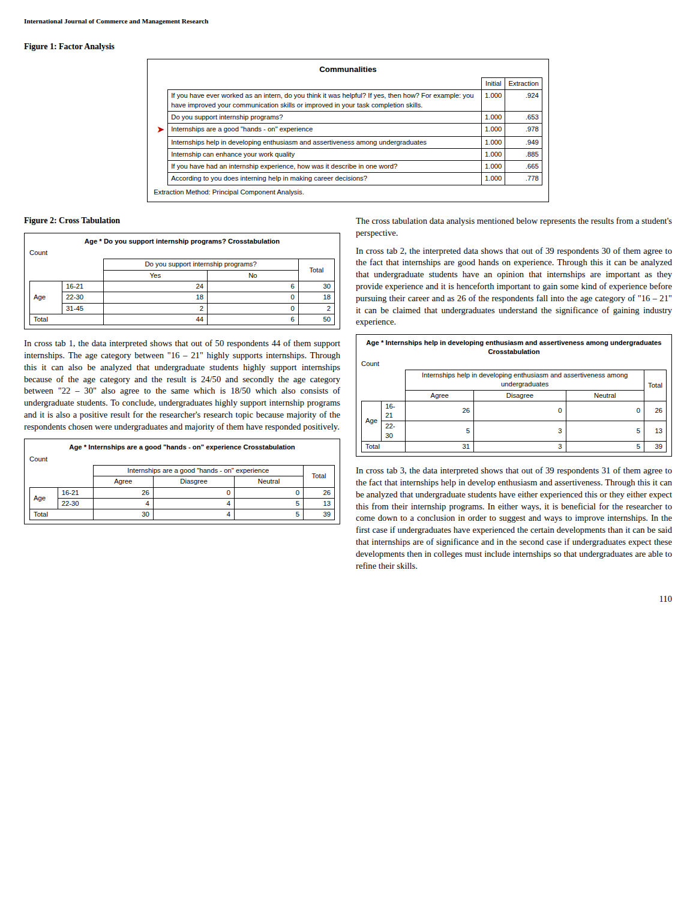International Journal of Commerce and Management Research
Figure 1: Factor Analysis
Communalities
| | | Initial | Extraction |
| --- | --- | --- | --- |
| | If you have ever worked as an intern, do you think it was helpful? If yes, then how? For example: you have improved your communication skills or improved in your task completion skills. | 1.000 | .924 |
| | Do you support internship programs? | 1.000 | .653 |
| ➤ | Internships are a good "hands - on" experience | 1.000 | .978 |
| | Internships help in developing enthusiasm and assertiveness among undergraduates | 1.000 | .949 |
| | Internship can enhance your work quality | 1.000 | .885 |
| | If you have had an internship experience, how was it describe in one word? | 1.000 | .665 |
| | According to you does interning help in making career decisions? | 1.000 | .778 |
Extraction Method: Principal Component Analysis.
Figure 2: Cross Tabulation
Age * Do you support internship programs? Crosstabulation
Count
| | | Do you support internship programs? | Total |
| --- | --- | --- | --- |
| | | Yes | No |
| Age | 16-21 | 24 | 6 | 30 |
| 22-30 | 18 | 0 | 18 |
| 31-45 | 2 | 0 | 2 |
| Total | 44 | 6 | 50 |
In cross tab 1, the data interpreted shows that out of 50 respondents 44 of them support internships. The age category between "16 – 21" highly supports internships. Through this it can also be analyzed that undergraduate students highly support internships because of the age category and the result is 24/50 and secondly the age category between "22 – 30" also agree to the same which is 18/50 which also consists of undergraduate students. To conclude, undergraduates highly support internship programs and it is also a positive result for the researcher's research topic because majority of the respondents chosen were undergraduates and majority of them have responded positively.
Age * Internships are a good "hands - on" experience Crosstabulation
Count
| | | Internships are a good "hands - on" experience | Total |
| --- | --- | --- | --- |
| | | Agree | Diasgree | Neutral |
| Age | 16-21 | 26 | 0 | 0 | 26 |
| 22-30 | 4 | 4 | 5 | 13 |
| Total | 30 | 4 | 5 | 39 |
The cross tabulation data analysis mentioned below represents the results from a student's perspective.
In cross tab 2, the interpreted data shows that out of 39 respondents 30 of them agree to the fact that internships are good hands on experience. Through this it can be analyzed that undergraduate students have an opinion that internships are important as they provide experience and it is henceforth important to gain some kind of experience before pursuing their career and as 26 of the respondents fall into the age category of "16 – 21" it can be claimed that undergraduates understand the significance of gaining industry experience.
Age * Internships help in developing enthusiasm and assertiveness among undergraduates Crosstabulation
Count
| | | Internships help in developing enthusiasm and assertiveness among undergraduates | Total |
| --- | --- | --- | --- |
| | | Agree | Disagree | Neutral |
| Age | 16-21 | 26 | 0 | 0 | 26 |
| 22-30 | 5 | 3 | 5 | 13 |
| Total | 31 | 3 | 5 | 39 |
In cross tab 3, the data interpreted shows that out of 39 respondents 31 of them agree to the fact that internships help in develop enthusiasm and assertiveness. Through this it can be analyzed that undergraduate students have either experienced this or they either expect this from their internship programs. In either ways, it is beneficial for the researcher to come down to a conclusion in order to suggest and ways to improve internships. In the first case if undergraduates have experienced the certain developments than it can be said that internships are of significance and in the second case if undergraduates expect these developments then in colleges must include internships so that undergraduates are able to refine their skills.
110